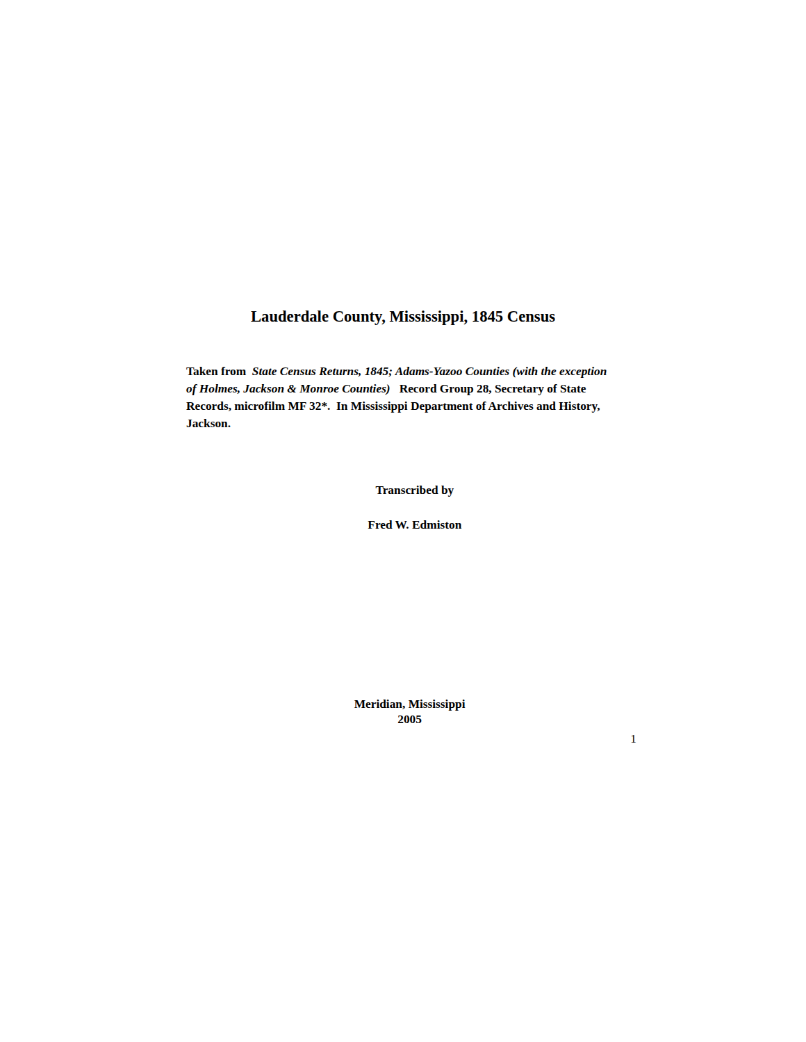Lauderdale County, Mississippi, 1845 Census
Taken from State Census Returns, 1845; Adams-Yazoo Counties (with the exception of Holmes, Jackson & Monroe Counties) Record Group 28, Secretary of State Records, microfilm MF 32*. In Mississippi Department of Archives and History, Jackson.
Transcribed by
Fred W. Edmiston
Meridian, Mississippi
2005
1